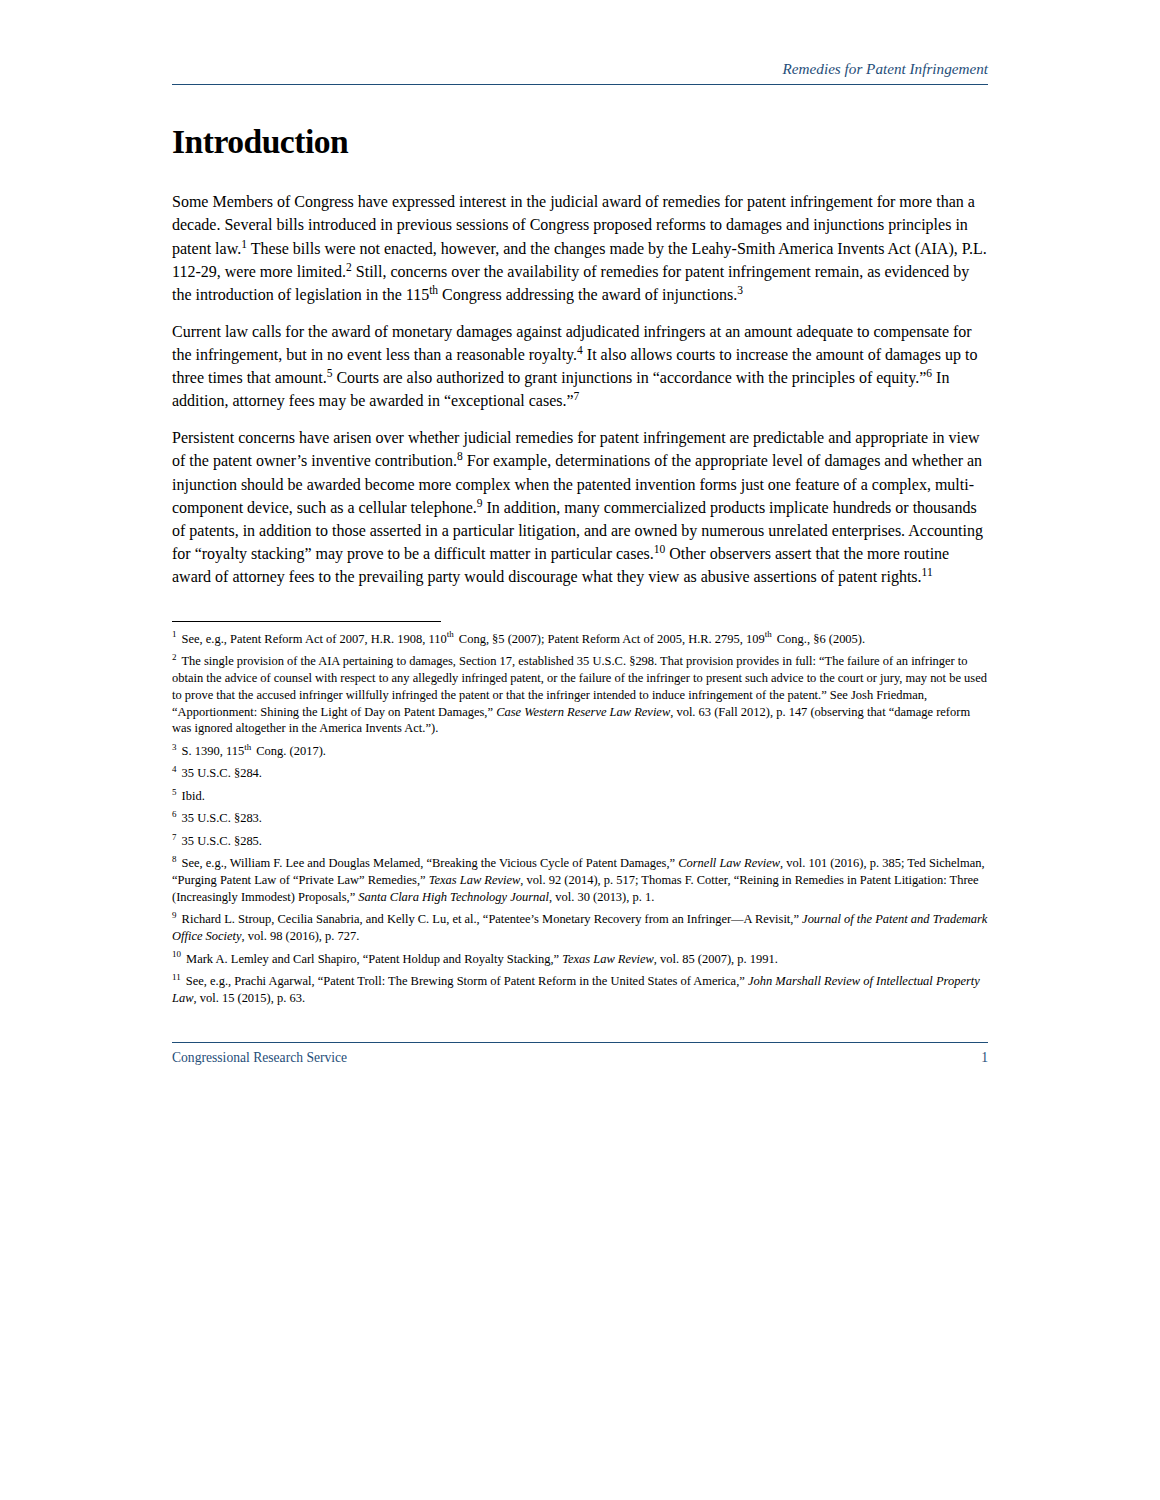Remedies for Patent Infringement
Introduction
Some Members of Congress have expressed interest in the judicial award of remedies for patent infringement for more than a decade. Several bills introduced in previous sessions of Congress proposed reforms to damages and injunctions principles in patent law.1 These bills were not enacted, however, and the changes made by the Leahy-Smith America Invents Act (AIA), P.L. 112-29, were more limited.2 Still, concerns over the availability of remedies for patent infringement remain, as evidenced by the introduction of legislation in the 115th Congress addressing the award of injunctions.3
Current law calls for the award of monetary damages against adjudicated infringers at an amount adequate to compensate for the infringement, but in no event less than a reasonable royalty.4 It also allows courts to increase the amount of damages up to three times that amount.5 Courts are also authorized to grant injunctions in “accordance with the principles of equity.”6 In addition, attorney fees may be awarded in “exceptional cases.”7
Persistent concerns have arisen over whether judicial remedies for patent infringement are predictable and appropriate in view of the patent owner’s inventive contribution.8 For example, determinations of the appropriate level of damages and whether an injunction should be awarded become more complex when the patented invention forms just one feature of a complex, multi-component device, such as a cellular telephone.9 In addition, many commercialized products implicate hundreds or thousands of patents, in addition to those asserted in a particular litigation, and are owned by numerous unrelated enterprises. Accounting for “royalty stacking” may prove to be a difficult matter in particular cases.10 Other observers assert that the more routine award of attorney fees to the prevailing party would discourage what they view as abusive assertions of patent rights.11
1 See, e.g., Patent Reform Act of 2007, H.R. 1908, 110th Cong, §5 (2007); Patent Reform Act of 2005, H.R. 2795, 109th Cong., §6 (2005).
2 The single provision of the AIA pertaining to damages, Section 17, established 35 U.S.C. §298. That provision provides in full: “The failure of an infringer to obtain the advice of counsel with respect to any allegedly infringed patent, or the failure of the infringer to present such advice to the court or jury, may not be used to prove that the accused infringer willfully infringed the patent or that the infringer intended to induce infringement of the patent.” See Josh Friedman, “Apportionment: Shining the Light of Day on Patent Damages,” Case Western Reserve Law Review, vol. 63 (Fall 2012), p. 147 (observing that “damage reform was ignored altogether in the America Invents Act.”).
3 S. 1390, 115th Cong. (2017).
4 35 U.S.C. §284.
5 Ibid.
6 35 U.S.C. §283.
7 35 U.S.C. §285.
8 See, e.g., William F. Lee and Douglas Melamed, “Breaking the Vicious Cycle of Patent Damages,” Cornell Law Review, vol. 101 (2016), p. 385; Ted Sichelman, “Purging Patent Law of “Private Law” Remedies,” Texas Law Review, vol. 92 (2014), p. 517; Thomas F. Cotter, “Reining in Remedies in Patent Litigation: Three (Increasingly Immodest) Proposals,” Santa Clara High Technology Journal, vol. 30 (2013), p. 1.
9 Richard L. Stroup, Cecilia Sanabria, and Kelly C. Lu, et al., “Patentee’s Monetary Recovery from an Infringer—A Revisit,” Journal of the Patent and Trademark Office Society, vol. 98 (2016), p. 727.
10 Mark A. Lemley and Carl Shapiro, “Patent Holdup and Royalty Stacking,” Texas Law Review, vol. 85 (2007), p. 1991.
11 See, e.g., Prachi Agarwal, “Patent Troll: The Brewing Storm of Patent Reform in the United States of America,” John Marshall Review of Intellectual Property Law, vol. 15 (2015), p. 63.
Congressional Research Service 1